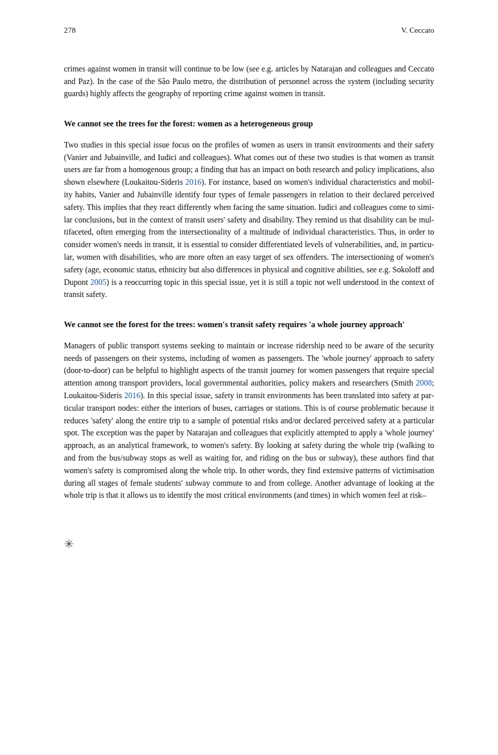278 V. Ceccato
crimes against women in transit will continue to be low (see e.g. articles by Natarajan and colleagues and Ceccato and Paz). In the case of the São Paulo metro, the distribution of personnel across the system (including security guards) highly affects the geography of reporting crime against women in transit.
We cannot see the trees for the forest: women as a heterogeneous group
Two studies in this special issue focus on the profiles of women as users in transit environments and their safety (Vanier and Jubainville, and Iudici and colleagues). What comes out of these two studies is that women as transit users are far from a homogenous group; a finding that has an impact on both research and policy implications, also shown elsewhere (Loukaitou-Sideris 2016). For instance, based on women's individual characteristics and mobility habits, Vanier and Jubainville identify four types of female passengers in relation to their declared perceived safety. This implies that they react differently when facing the same situation. Iudici and colleagues come to similar conclusions, but in the context of transit users' safety and disability. They remind us that disability can be multifaceted, often emerging from the intersectionality of a multitude of individual characteristics. Thus, in order to consider women's needs in transit, it is essential to consider differentiated levels of vulnerabilities, and, in particular, women with disabilities, who are more often an easy target of sex offenders. The intersectioning of women's safety (age, economic status, ethnicity but also differences in physical and cognitive abilities, see e.g. Sokoloff and Dupont 2005) is a reoccurring topic in this special issue, yet it is still a topic not well understood in the context of transit safety.
We cannot see the forest for the trees: women's transit safety requires 'a whole journey approach'
Managers of public transport systems seeking to maintain or increase ridership need to be aware of the security needs of passengers on their systems, including of women as passengers. The 'whole journey' approach to safety (door-to-door) can be helpful to highlight aspects of the transit journey for women passengers that require special attention among transport providers, local governmental authorities, policy makers and researchers (Smith 2008; Loukaitou-Sideris 2016). In this special issue, safety in transit environments has been translated into safety at particular transport nodes: either the interiors of buses, carriages or stations. This is of course problematic because it reduces 'safety' along the entire trip to a sample of potential risks and/or declared perceived safety at a particular spot. The exception was the paper by Natarajan and colleagues that explicitly attempted to apply a 'whole journey' approach, as an analytical framework, to women's safety. By looking at safety during the whole trip (walking to and from the bus/subway stops as well as waiting for, and riding on the bus or subway), these authors find that women's safety is compromised along the whole trip. In other words, they find extensive patterns of victimisation during all stages of female students' subway commute to and from college. Another advantage of looking at the whole trip is that it allows us to identify the most critical environments (and times) in which women feel at risk–
✳